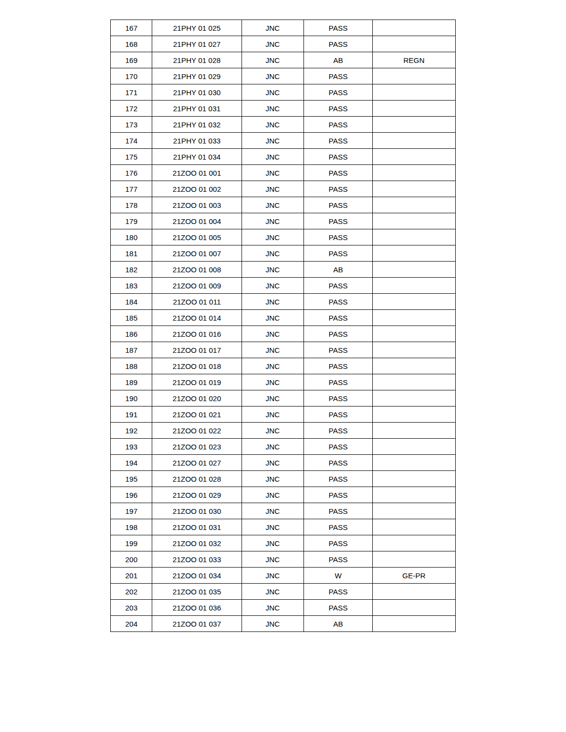| 167 | 21PHY 01 025 | JNC | PASS | |
| 168 | 21PHY 01 027 | JNC | PASS | |
| 169 | 21PHY 01 028 | JNC | AB | REGN |
| 170 | 21PHY 01 029 | JNC | PASS | |
| 171 | 21PHY 01 030 | JNC | PASS | |
| 172 | 21PHY 01 031 | JNC | PASS | |
| 173 | 21PHY 01 032 | JNC | PASS | |
| 174 | 21PHY 01 033 | JNC | PASS | |
| 175 | 21PHY 01 034 | JNC | PASS | |
| 176 | 21ZOO 01 001 | JNC | PASS | |
| 177 | 21ZOO 01 002 | JNC | PASS | |
| 178 | 21ZOO 01 003 | JNC | PASS | |
| 179 | 21ZOO 01 004 | JNC | PASS | |
| 180 | 21ZOO 01 005 | JNC | PASS | |
| 181 | 21ZOO 01 007 | JNC | PASS | |
| 182 | 21ZOO 01 008 | JNC | AB | |
| 183 | 21ZOO 01 009 | JNC | PASS | |
| 184 | 21ZOO 01 011 | JNC | PASS | |
| 185 | 21ZOO 01 014 | JNC | PASS | |
| 186 | 21ZOO 01 016 | JNC | PASS | |
| 187 | 21ZOO 01 017 | JNC | PASS | |
| 188 | 21ZOO 01 018 | JNC | PASS | |
| 189 | 21ZOO 01 019 | JNC | PASS | |
| 190 | 21ZOO 01 020 | JNC | PASS | |
| 191 | 21ZOO 01 021 | JNC | PASS | |
| 192 | 21ZOO 01 022 | JNC | PASS | |
| 193 | 21ZOO 01 023 | JNC | PASS | |
| 194 | 21ZOO 01 027 | JNC | PASS | |
| 195 | 21ZOO 01 028 | JNC | PASS | |
| 196 | 21ZOO 01 029 | JNC | PASS | |
| 197 | 21ZOO 01 030 | JNC | PASS | |
| 198 | 21ZOO 01 031 | JNC | PASS | |
| 199 | 21ZOO 01 032 | JNC | PASS | |
| 200 | 21ZOO 01 033 | JNC | PASS | |
| 201 | 21ZOO 01 034 | JNC | W | GE-PR |
| 202 | 21ZOO 01 035 | JNC | PASS | |
| 203 | 21ZOO 01 036 | JNC | PASS | |
| 204 | 21ZOO 01 037 | JNC | AB | |